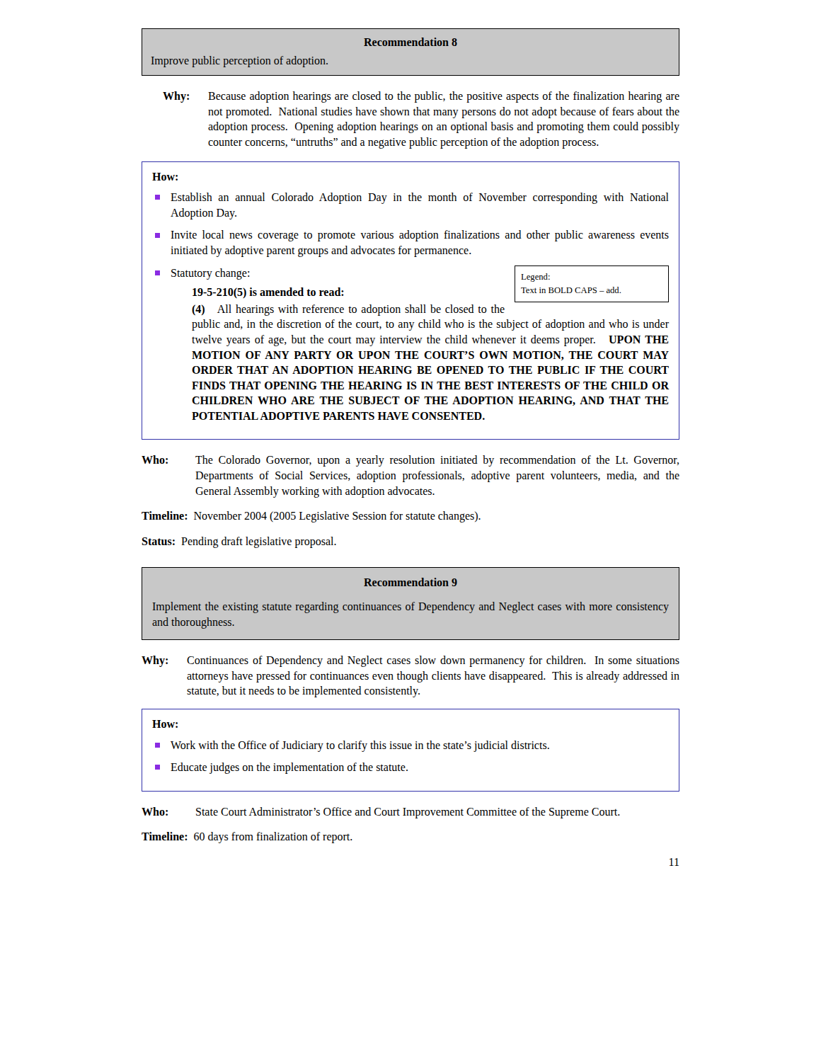Recommendation 8
Improve public perception of adoption.
Why: Because adoption hearings are closed to the public, the positive aspects of the finalization hearing are not promoted. National studies have shown that many persons do not adopt because of fears about the adoption process. Opening adoption hearings on an optional basis and promoting them could possibly counter concerns, “untruths” and a negative public perception of the adoption process.
How:
Establish an annual Colorado Adoption Day in the month of November corresponding with National Adoption Day.
Invite local news coverage to promote various adoption finalizations and other public awareness events initiated by adoptive parent groups and advocates for permanence.
Legend:
Text in BOLD CAPS – add.
Statutory change:
19-5-210(5) is amended to read:
(4) All hearings with reference to adoption shall be closed to the public and, in the discretion of the court, to any child who is the subject of adoption and who is under twelve years of age, but the court may interview the child whenever it deems proper. UPON THE MOTION OF ANY PARTY OR UPON THE COURT’S OWN MOTION, THE COURT MAY ORDER THAT AN ADOPTION HEARING BE OPENED TO THE PUBLIC IF THE COURT FINDS THAT OPENING THE HEARING IS IN THE BEST INTERESTS OF THE CHILD OR CHILDREN WHO ARE THE SUBJECT OF THE ADOPTION HEARING, AND THAT THE POTENTIAL ADOPTIVE PARENTS HAVE CONSENTED.
Who: The Colorado Governor, upon a yearly resolution initiated by recommendation of the Lt. Governor, Departments of Social Services, adoption professionals, adoptive parent volunteers, media, and the General Assembly working with adoption advocates.
Timeline: November 2004 (2005 Legislative Session for statute changes).
Status: Pending draft legislative proposal.
Recommendation 9
Implement the existing statute regarding continuances of Dependency and Neglect cases with more consistency and thoroughness.
Why: Continuances of Dependency and Neglect cases slow down permanency for children. In some situations attorneys have pressed for continuances even though clients have disappeared. This is already addressed in statute, but it needs to be implemented consistently.
How:
Work with the Office of Judiciary to clarify this issue in the state’s judicial districts.
Educate judges on the implementation of the statute.
Who: State Court Administrator’s Office and Court Improvement Committee of the Supreme Court.
Timeline: 60 days from finalization of report.
11